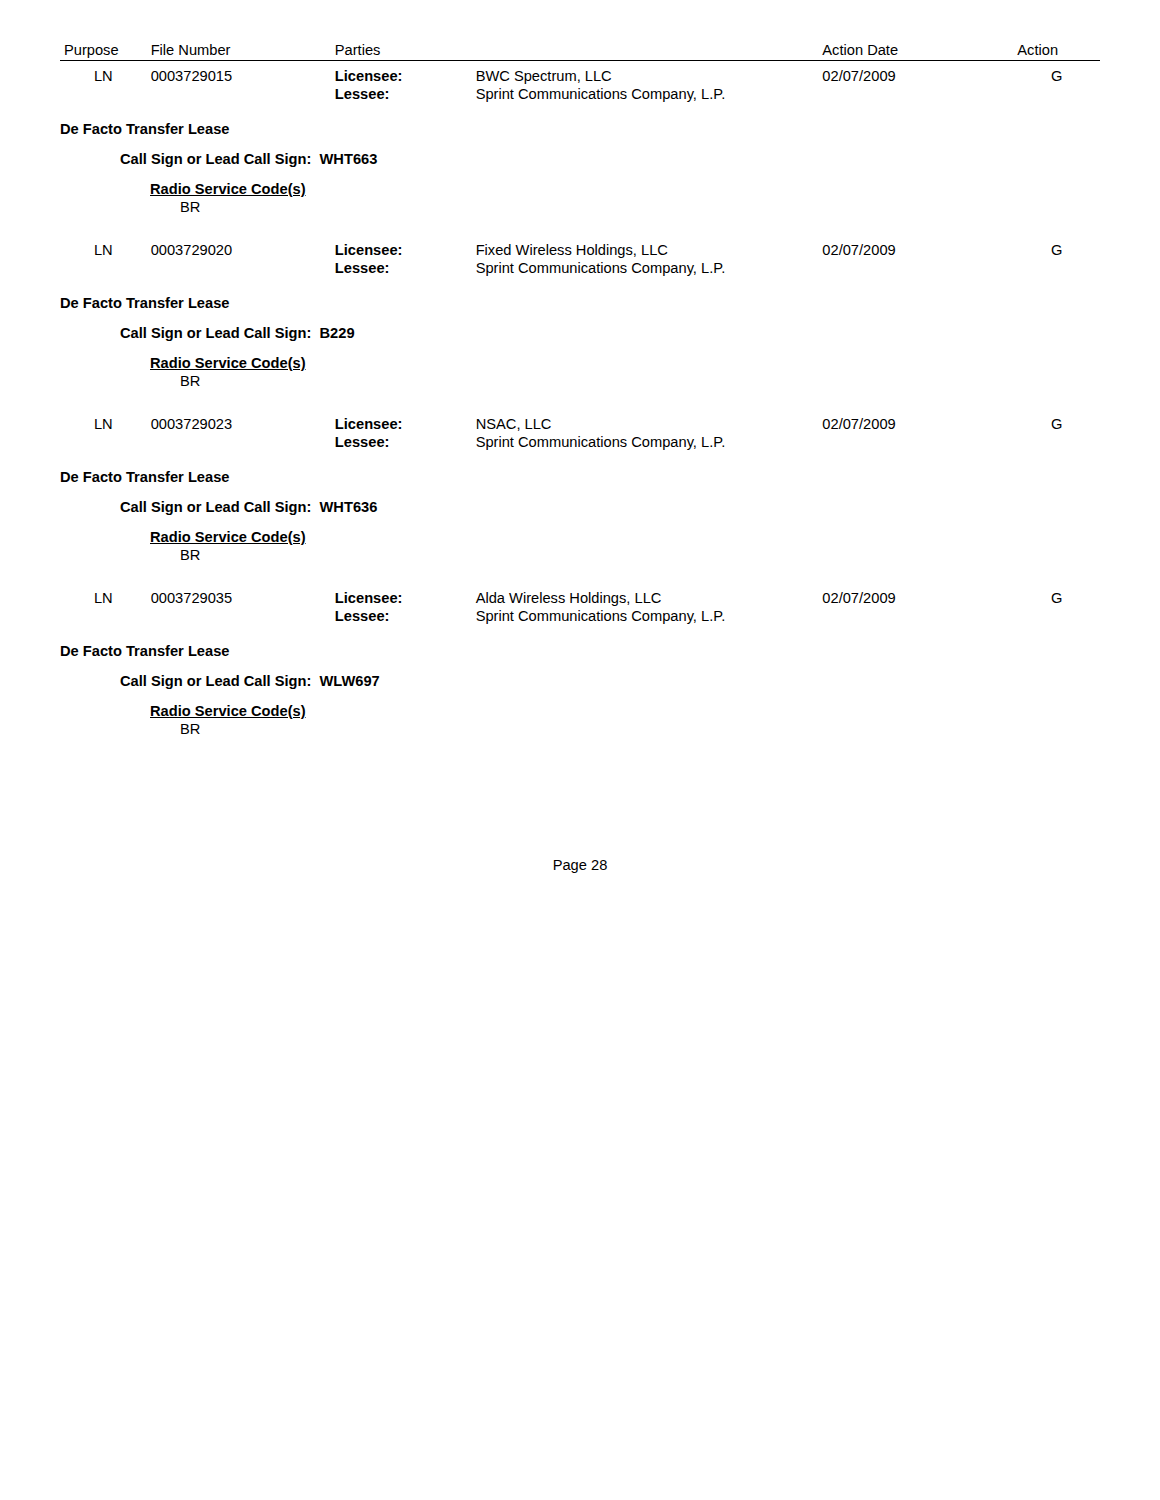| Purpose | File Number | Parties | Action Date | Action |
| LN | 0003729015 | Licensee: | BWC Spectrum, LLC | 02/07/2009 | G |
| | | Lessee: | Sprint Communications Company, L.P. | | |
De Facto Transfer Lease
Call Sign or Lead Call Sign: WHT663
Radio Service Code(s)
BR
| LN | 0003729020 | Licensee: | Fixed Wireless Holdings, LLC | 02/07/2009 | G |
| | | Lessee: | Sprint Communications Company, L.P. | | |
De Facto Transfer Lease
Call Sign or Lead Call Sign: B229
Radio Service Code(s)
BR
| LN | 0003729023 | Licensee: | NSAC, LLC | 02/07/2009 | G |
| | | Lessee: | Sprint Communications Company, L.P. | | |
De Facto Transfer Lease
Call Sign or Lead Call Sign: WHT636
Radio Service Code(s)
BR
| LN | 0003729035 | Licensee: | Alda Wireless Holdings, LLC | 02/07/2009 | G |
| | | Lessee: | Sprint Communications Company, L.P. | | |
De Facto Transfer Lease
Call Sign or Lead Call Sign: WLW697
Radio Service Code(s)
BR
Page 28